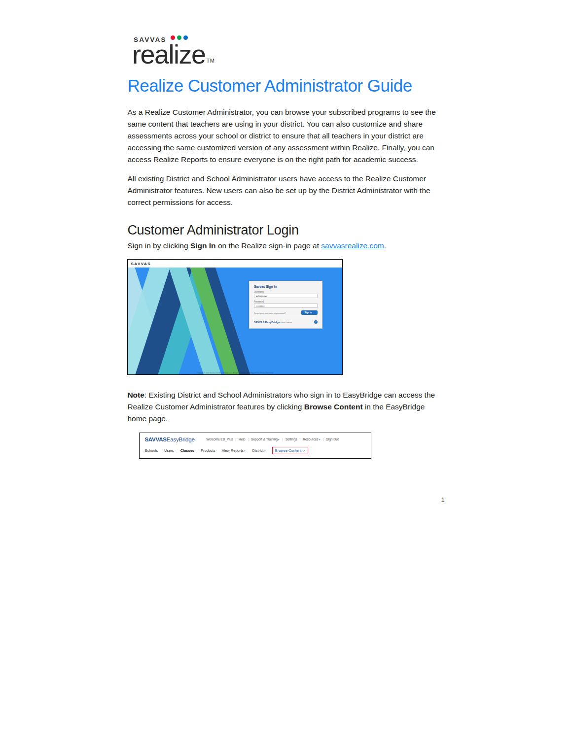SAVVAS
realize TM
Realize Customer Administrator Guide
As a Realize Customer Administrator, you can browse your subscribed programs to see the same content that teachers are using in your district. You can also customize and share assessments across your school or district to ensure that all teachers in your district are accessing the same customized version of any assessment within Realize. Finally, you can access Realize Reports to ensure everyone is on the right path for academic success.
All existing District and School Administrator users have access to the Realize Customer Administrator features. New users can also be set up by the District Administrator with the correct permissions for access.
Customer Administrator Login
Sign in by clicking Sign In on the Realize sign-in page at savvasrealize.com.
SAVVAS
Savvas Sign In
Username
adminuser
Password
••••••••••
Forgot your username or password? Sign In →
SAVVAS EasyBridge Plus & Auto ?
Copyright © 2020 Savvas Learning Company LLC. All rights reserved. | Terms Agreement | Privacy Statement
Note: Existing District and School Administrators who sign in to EasyBridge can access the Realize Customer Administrator features by clicking Browse Content in the EasyBridge home page.
SAVVASEasyBridge
Welcome EB_Plus | Help | Support & Training | Settings | Resources | Sign Out
Schools Users Classes Products View Reports District Browse Content ↗
1